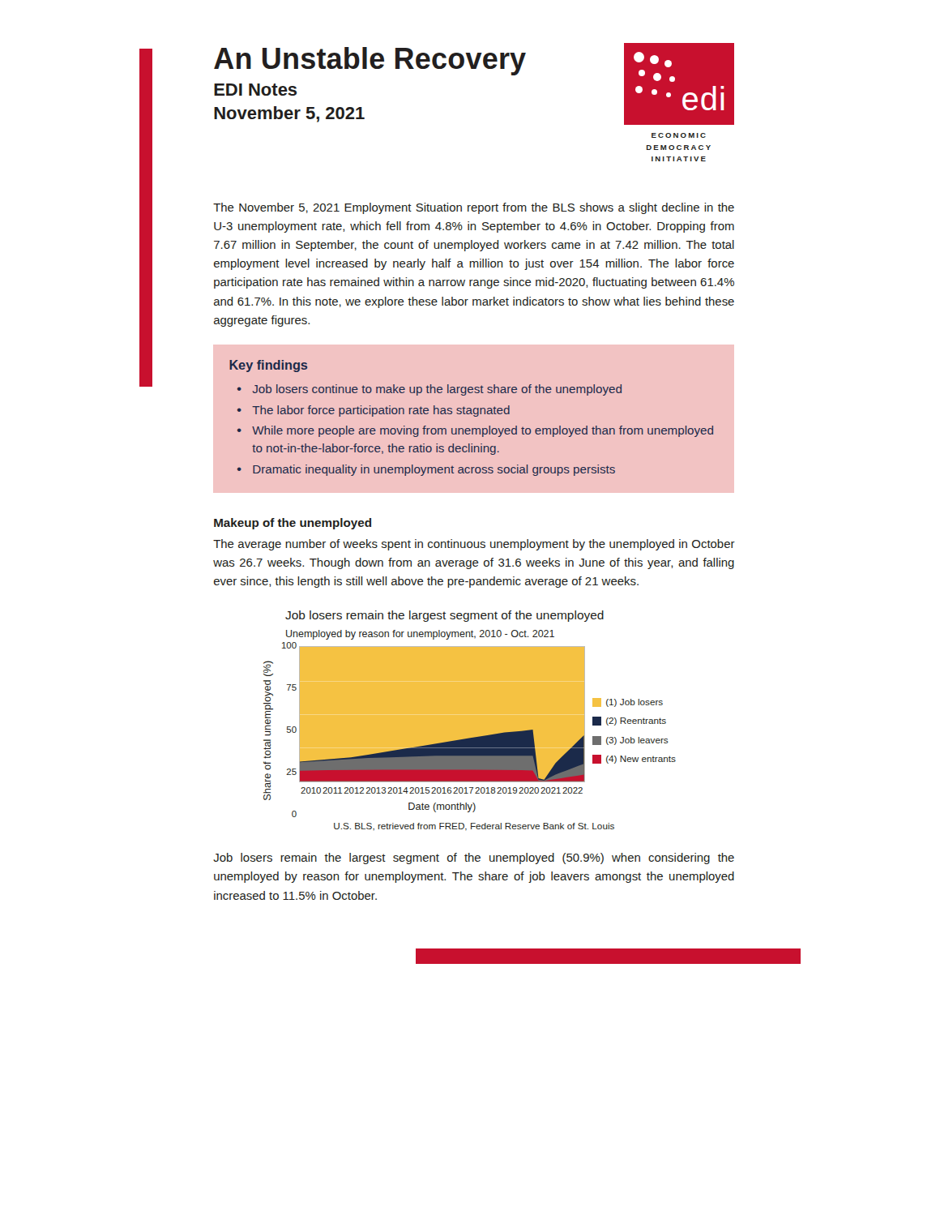An Unstable Recovery
EDI Notes
November 5, 2021
edi
ECONOMIC
DEMOCRACY
INITIATIVE
The November 5, 2021 Employment Situation report from the BLS shows a slight decline in the U-3 unemployment rate, which fell from 4.8% in September to 4.6% in October. Dropping from 7.67 million in September, the count of unemployed workers came in at 7.42 million. The total employment level increased by nearly half a million to just over 154 million. The labor force participation rate has remained within a narrow range since mid-2020, fluctuating between 61.4% and 61.7%. In this note, we explore these labor market indicators to show what lies behind these aggregate figures.
Key findings
Job losers continue to make up the largest share of the unemployed
The labor force participation rate has stagnated
While more people are moving from unemployed to employed than from unemployed to not-in-the-labor-force, the ratio is declining.
Dramatic inequality in unemployment across social groups persists
Makeup of the unemployed
The average number of weeks spent in continuous unemployment by the unemployed in October was 26.7 weeks. Though down from an average of 31.6 weeks in June of this year, and falling ever since, this length is still well above the pre-pandemic average of 21 weeks.
Job losers remain the largest segment of the unemployed
Unemployed by reason for unemployment, 2010 - Oct. 2021
Share of total unemployed (%)
100 75 50 25 0
2010201120122013201420152016201720182019202020212022
Date (monthly)
(1) Job losers
(2) Reentrants
(3) Job leavers
(4) New entrants
U.S. BLS, retrieved from FRED, Federal Reserve Bank of St. Louis
Job losers remain the largest segment of the unemployed (50.9%) when considering the unemployed by reason for unemployment. The share of job leavers amongst the unemployed increased to 11.5% in October.